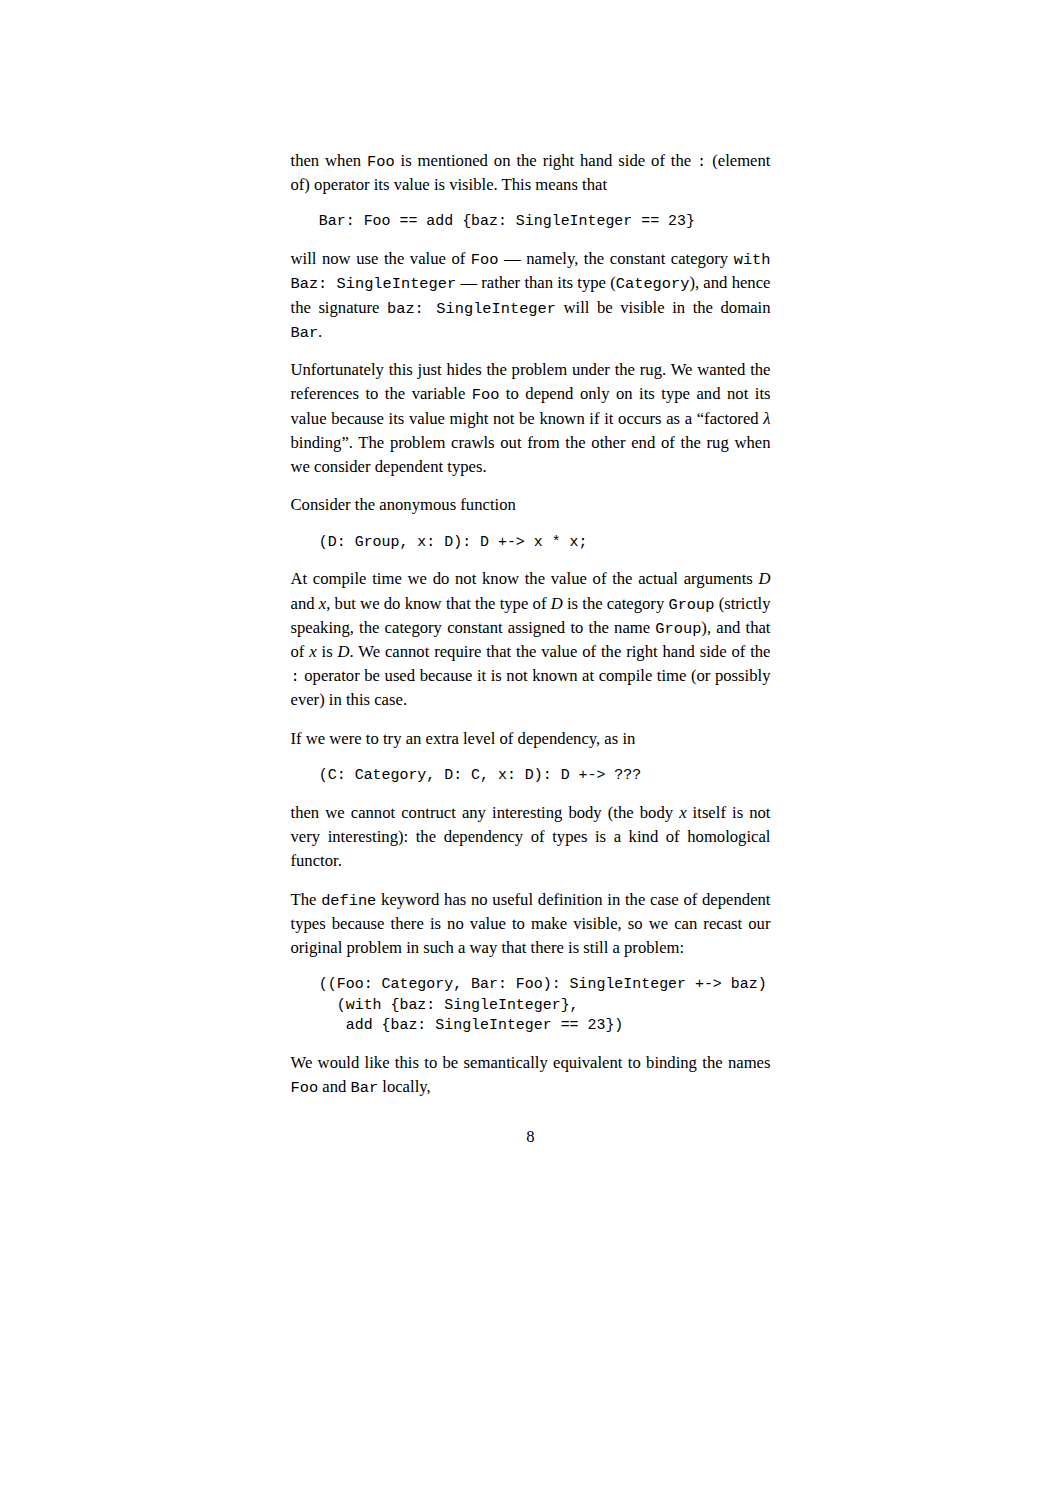then when Foo is mentioned on the right hand side of the : (element of) operator its value is visible. This means that
Bar: Foo == add {baz: SingleInteger == 23}
will now use the value of Foo — namely, the constant category with Baz: SingleInteger — rather than its type (Category), and hence the signature baz: SingleInteger will be visible in the domain Bar.
Unfortunately this just hides the problem under the rug. We wanted the references to the variable Foo to depend only on its type and not its value because its value might not be known if it occurs as a “factored λ binding”. The problem crawls out from the other end of the rug when we consider dependent types.
Consider the anonymous function
(D: Group, x: D): D +-> x * x;
At compile time we do not know the value of the actual arguments D and x, but we do know that the type of D is the category Group (strictly speaking, the category constant assigned to the name Group), and that of x is D. We cannot require that the value of the right hand side of the : operator be used because it is not known at compile time (or possibly ever) in this case.
If we were to try an extra level of dependency, as in
(C: Category, D: C, x: D): D +-> ???
then we cannot contruct any interesting body (the body x itself is not very interesting): the dependency of types is a kind of homological functor.
The define keyword has no useful definition in the case of dependent types because there is no value to make visible, so we can recast our original problem in such a way that there is still a problem:
((Foo: Category, Bar: Foo): SingleInteger +-> baz)
  (with {baz: SingleInteger},
   add {baz: SingleInteger == 23})
We would like this to be semantically equivalent to binding the names Foo and Bar locally,
8